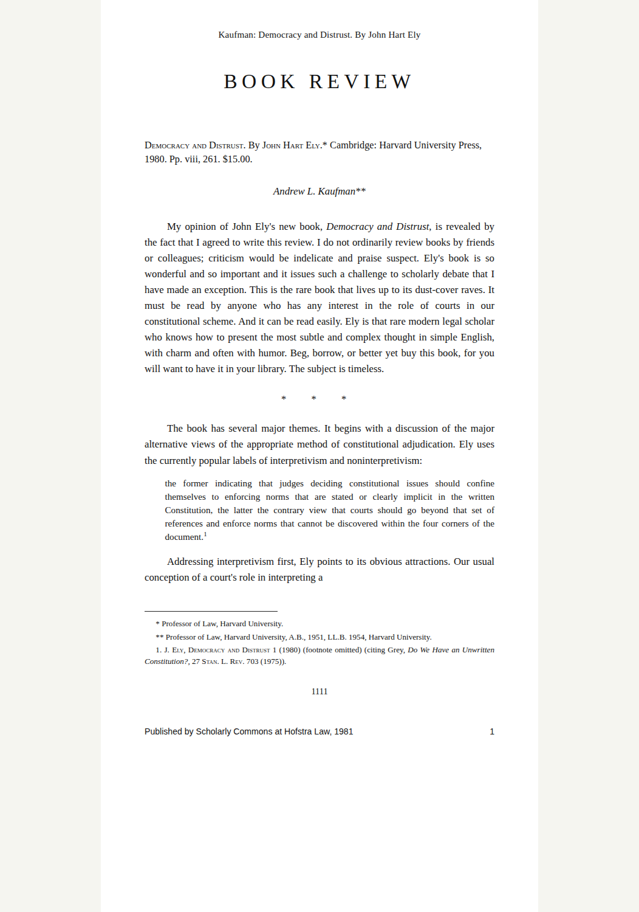Kaufman: Democracy and Distrust. By John Hart Ely
BOOK REVIEW
Democracy and Distrust. By John Hart Ely.* Cambridge: Harvard University Press, 1980. Pp. viii, 261. $15.00.
Andrew L. Kaufman**
My opinion of John Ely's new book, Democracy and Distrust, is revealed by the fact that I agreed to write this review. I do not ordinarily review books by friends or colleagues; criticism would be indelicate and praise suspect. Ely's book is so wonderful and so important and it issues such a challenge to scholarly debate that I have made an exception. This is the rare book that lives up to its dust-cover raves. It must be read by anyone who has any interest in the role of courts in our constitutional scheme. And it can be read easily. Ely is that rare modern legal scholar who knows how to present the most subtle and complex thought in simple English, with charm and often with humor. Beg, borrow, or better yet buy this book, for you will want to have it in your library. The subject is timeless.
* * *
The book has several major themes. It begins with a discussion of the major alternative views of the appropriate method of constitutional adjudication. Ely uses the currently popular labels of interpretivism and noninterpretivism:
the former indicating that judges deciding constitutional issues should confine themselves to enforcing norms that are stated or clearly implicit in the written Constitution, the latter the contrary view that courts should go beyond that set of references and enforce norms that cannot be discovered within the four corners of the document.1
Addressing interpretivism first, Ely points to its obvious attractions. Our usual conception of a court's role in interpreting a
* Professor of Law, Harvard University.
** Professor of Law, Harvard University, A.B., 1951, LL.B. 1954, Harvard University.
1. J. Ely, Democracy and Distrust 1 (1980) (footnote omitted) (citing Grey, Do We Have an Unwritten Constitution?, 27 Stan. L. Rev. 703 (1975)).
1111
Published by Scholarly Commons at Hofstra Law, 1981
1